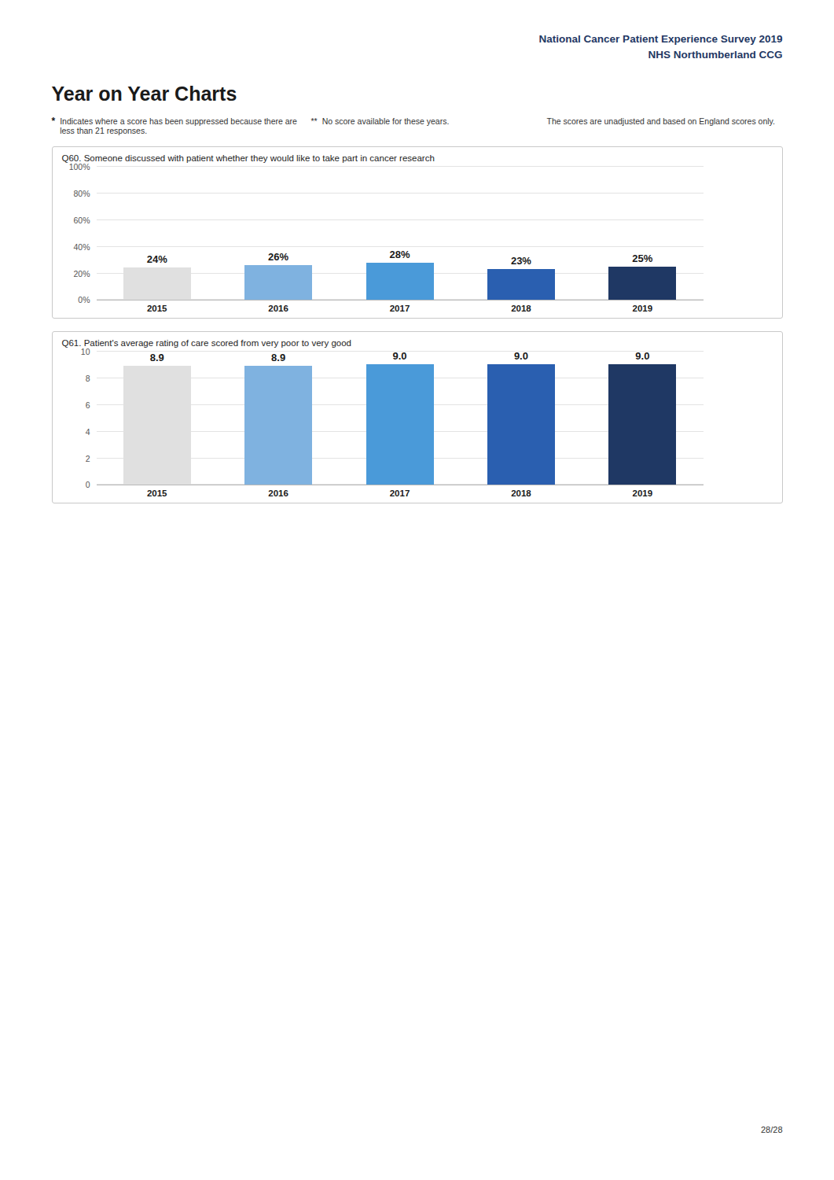National Cancer Patient Experience Survey 2019
NHS Northumberland CCG
Year on Year Charts
*Indicates where a score has been suppressed because there are less than 21 responses.
**No score available for these years.
The scores are unadjusted and based on England scores only.
Q60. Someone discussed with patient whether they would like to take part in cancer research
100%
80%
60%
40%
20%
0%
24%
26%
28%
23%
25%
2015
2016
2017
2018
2019
Q61. Patient's average rating of care scored from very poor to very good
10
8
6
4
2
0
8.9
8.9
9.0
9.0
9.0
2015
2016
2017
2018
2019
28/28